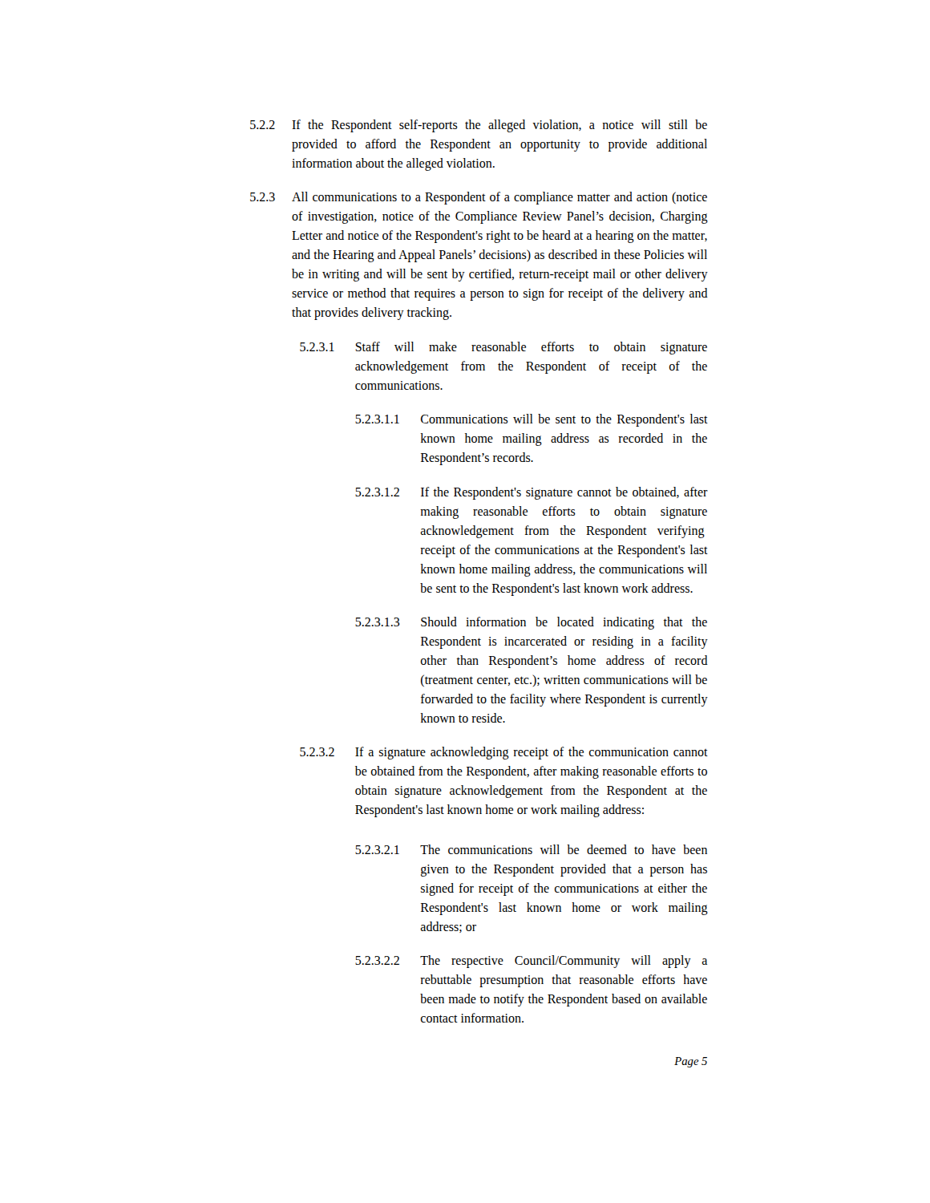5.2.2
If the Respondent self-reports the alleged violation, a notice will still be provided to afford the Respondent an opportunity to provide additional information about the alleged violation.
5.2.3
All communications to a Respondent of a compliance matter and action (notice of investigation, notice of the Compliance Review Panel’s decision, Charging Letter and notice of the Respondent's right to be heard at a hearing on the matter, and the Hearing and Appeal Panels’ decisions) as described in these Policies will be in writing and will be sent by certified, return-receipt mail or other delivery service or method that requires a person to sign for receipt of the delivery and that provides delivery tracking.
5.2.3.1
Staff will make reasonable efforts to obtain signature acknowledgement from the Respondent of receipt of the communications.
5.2.3.1.1
Communications will be sent to the Respondent's last known home mailing address as recorded in the Respondent’s records.
5.2.3.1.2
If the Respondent's signature cannot be obtained, after making reasonable efforts to obtain signature acknowledgement from the Respondent verifying receipt of the communications at the Respondent's last known home mailing address, the communications will be sent to the Respondent's last known work address.
5.2.3.1.3
Should information be located indicating that the Respondent is incarcerated or residing in a facility other than Respondent’s home address of record (treatment center, etc.); written communications will be forwarded to the facility where Respondent is currently known to reside.
5.2.3.2
If a signature acknowledging receipt of the communication cannot be obtained from the Respondent, after making reasonable efforts to obtain signature acknowledgement from the Respondent at the Respondent's last known home or work mailing address:
5.2.3.2.1
The communications will be deemed to have been given to the Respondent provided that a person has signed for receipt of the communications at either the Respondent's last known home or work mailing address; or
5.2.3.2.2
The respective Council/Community will apply a rebuttable presumption that reasonable efforts have been made to notify the Respondent based on available contact information.
Page 5